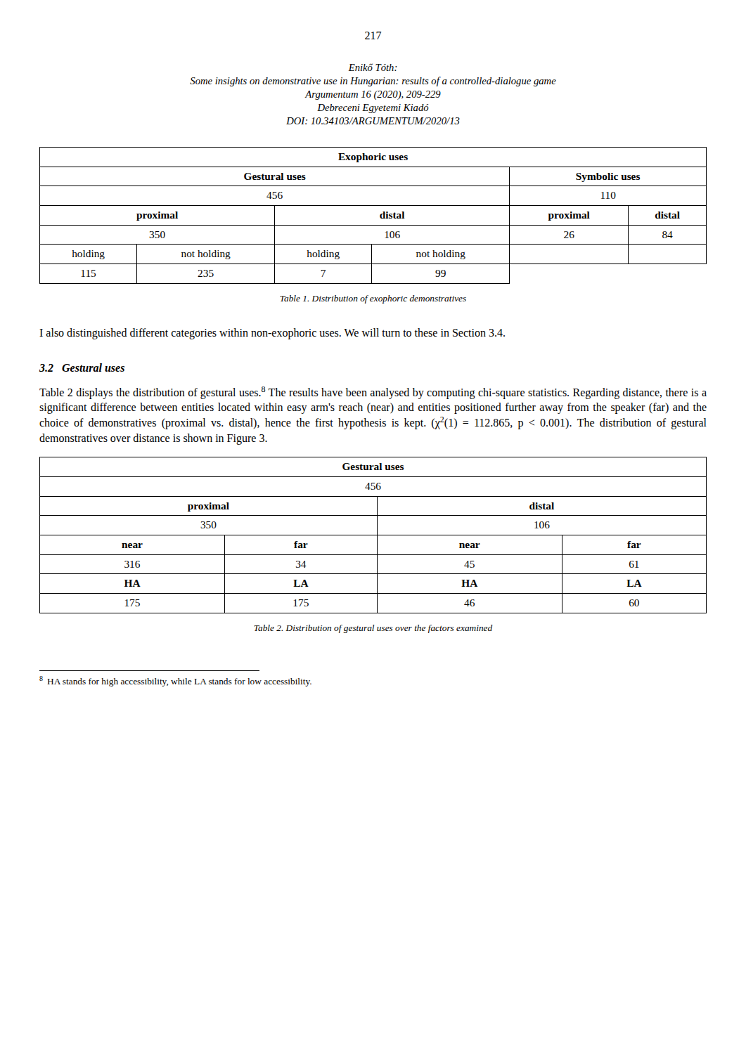217
Enikő Tóth:
Some insights on demonstrative use in Hungarian: results of a controlled-dialogue game
Argumentum 16 (2020), 209-229
Debreceni Egyetemi Kiadó
DOI: 10.34103/ARGUMENTUM/2020/13
| Exophoric uses |
| --- |
| Gestural uses | Symbolic uses |
| 456 | 110 |
| proximal | distal | proximal | distal |
| 350 | 106 | 26 | 84 |
| holding | not holding | holding | not holding | | |
| 115 | 235 | 7 | 99 | | |
Table 1. Distribution of exophoric demonstratives
I also distinguished different categories within non-exophoric uses. We will turn to these in Section 3.4.
3.2 Gestural uses
Table 2 displays the distribution of gestural uses.8 The results have been analysed by computing chi-square statistics. Regarding distance, there is a significant difference between entities located within easy arm's reach (near) and entities positioned further away from the speaker (far) and the choice of demonstratives (proximal vs. distal), hence the first hypothesis is kept. (χ2(1) = 112.865, p < 0.001). The distribution of gestural demonstratives over distance is shown in Figure 3.
| Gestural uses |
| --- |
| 456 |
| proximal | distal |
| 350 | 106 |
| near | far | near | far |
| 316 | 34 | 45 | 61 |
| HA | LA | HA | LA |
| 175 | 175 | 46 | 60 |
Table 2. Distribution of gestural uses over the factors examined
8HA stands for high accessibility, while LA stands for low accessibility.